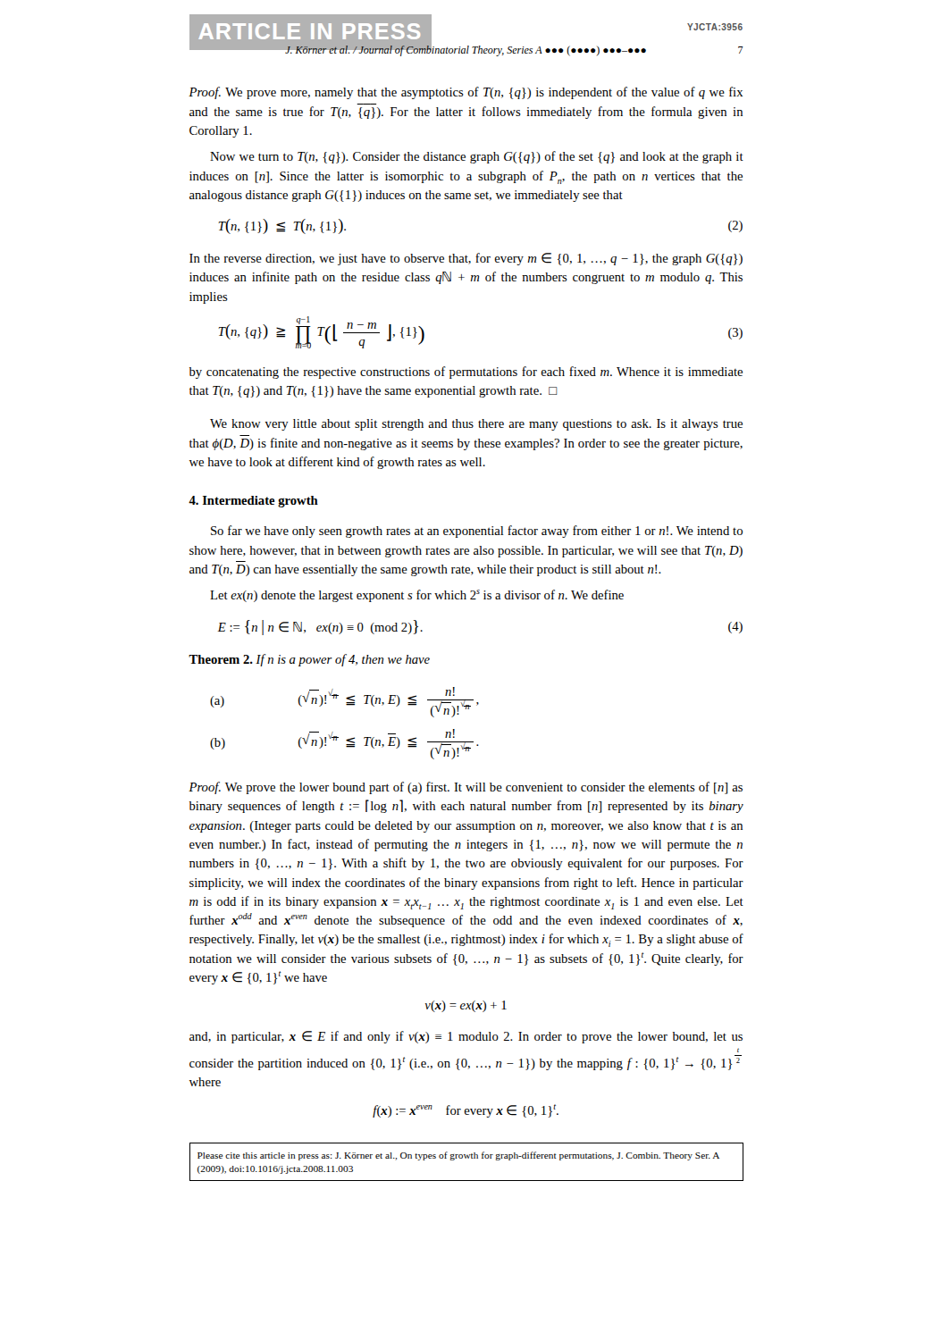ARTICLE IN PRESS YJCTA:3956
J. Körner et al. / Journal of Combinatorial Theory, Series A ●●● (●●●●) ●●●–●●● 7
Proof. We prove more, namely that the asymptotics of T(n, {q}) is independent of the value of q we fix and the same is true for T(n, {q}). For the latter it follows immediately from the formula given in Corollary 1.
Now we turn to T(n, {q}). Consider the distance graph G({q}) of the set {q} and look at the graph it induces on [n]. Since the latter is isomorphic to a subgraph of Pn, the path on n vertices that the analogous distance graph G({1}) induces on the same set, we immediately see that
T(n, {1}) ≦ T(n, {1}).
(2)
In the reverse direction, we just have to observe that, for every m ∈ {0, 1, …, q − 1}, the graph G({q}) induces an infinite path on the residue class q ℕ + m of the numbers congruent to m modulo q. This implies
T(n, {q}) ≧ q−1∏m=0 T(⌊ n − m q ⌋, {1})
(3)
by concatenating the respective constructions of permutations for each fixed m. Whence it is immediate that T(n, {q}) and T(n, {1}) have the same exponential growth rate. □
We know very little about split strength and thus there are many questions to ask. Is it always true that ϕ(D, D) is finite and non-negative as it seems by these examples? In order to see the greater picture, we have to look at different kind of growth rates as well.
4. Intermediate growth
So far we have only seen growth rates at an exponential factor away from either 1 or n!. We intend to show here, however, that in between growth rates are also possible. In particular, we will see that T(n, D) and T(n, D) can have essentially the same growth rate, while their product is still about n!.
Let ex(n) denote the largest exponent s for which 2s is a divisor of n. We define
E := {n | n ∈ ℕ, ex(n) ≡ 0 (mod 2)}.
(4)
Theorem 2. If n is a power of 4, then we have
| (a) | ( n )! n ≦ T ( n , E ) ≦ n ! ( n )! n , |
| (b) | ( n )! n ≦ T ( n , E ) ≦ n ! ( n )! n . |
Proof. We prove the lower bound part of (a) first. It will be convenient to consider the elements of [n] as binary sequences of length t := ⌈log n⌉, with each natural number from [n] represented by its binary expansion. (Integer parts could be deleted by our assumption on n, moreover, we also know that t is an even number.) In fact, instead of permuting the n integers in {1, …, n}, now we will permute the n numbers in {0, …, n − 1}. With a shift by 1, the two are obviously equivalent for our purposes. For simplicity, we will index the coordinates of the binary expansions from right to left. Hence in particular m is odd if in its binary expansion x = xtxt−1 … x1 the rightmost coordinate x1 is 1 and even else. Let further xodd and xeven denote the subsequence of the odd and the even indexed coordinates of x, respectively. Finally, let ν(x) be the smallest (i.e., rightmost) index i for which xi = 1. By a slight abuse of notation we will consider the various subsets of {0, …, n − 1} as subsets of {0, 1}t. Quite clearly, for every x ∈ {0, 1}t we have
ν(x) = ex(x) + 1
and, in particular, x ∈ E if and only if ν(x) ≡ 1 modulo 2. In order to prove the lower bound, let us consider the partition induced on {0, 1}t (i.e., on {0, …, n − 1}) by the mapping f : {0, 1}t → {0, 1}t 2 where
f(x) := xeven for every x ∈ {0, 1}t.
Please cite this article in press as: J. Körner et al., On types of growth for graph-different permutations, J. Combin. Theory Ser. A (2009), doi:10.1016/j.jcta.2008.11.003